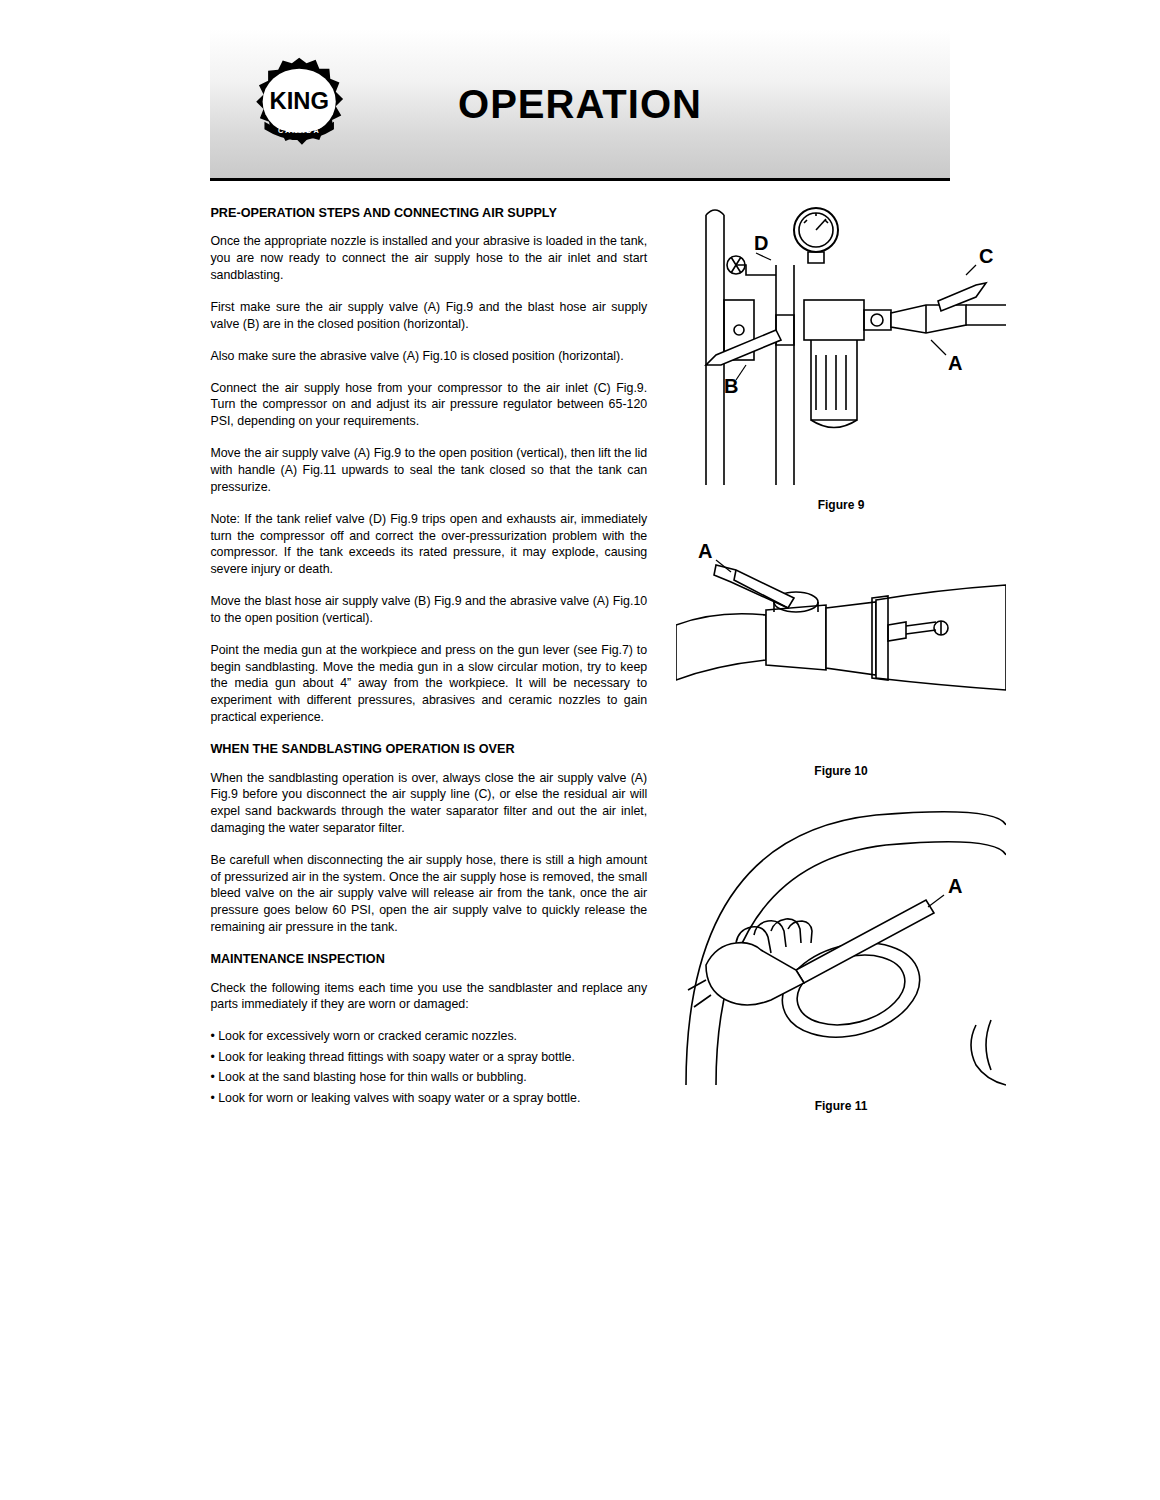KING CANADA
OPERATION
PRE-OPERATION STEPS AND CONNECTING AIR SUPPLY
Once the appropriate nozzle is installed and your abrasive is loaded in the tank, you are now ready to connect the air supply hose to the air inlet and start sandblasting.
First make sure the air supply valve (A) Fig.9 and the blast hose air supply valve (B) are in the closed position (horizontal).
Also make sure the abrasive valve (A) Fig.10 is closed position (horizontal).
Connect the air supply hose from your compressor to the air inlet (C) Fig.9. Turn the compressor on and adjust its air pressure regulator between 65-120 PSI, depending on your requirements.
Move the air supply valve (A) Fig.9 to the open position (vertical), then lift the lid with handle (A) Fig.11 upwards to seal the tank closed so that the tank can pressurize.
Note: If the tank relief valve (D) Fig.9 trips open and exhausts air, immediately turn the compressor off and correct the over-pressurization problem with the compressor. If the tank exceeds its rated pressure, it may explode, causing severe injury or death.
Move the blast hose air supply valve (B) Fig.9 and the abrasive valve (A) Fig.10 to the open position (vertical).
Point the media gun at the workpiece and press on the gun lever (see Fig.7) to begin sandblasting. Move the media gun in a slow circular motion, try to keep the media gun about 4” away from the workpiece. It will be necessary to experiment with different pressures, abrasives and ceramic nozzles to gain practical experience.
WHEN THE SANDBLASTING OPERATION IS OVER
When the sandblasting operation is over, always close the air supply valve (A) Fig.9 before you disconnect the air supply line (C), or else the residual air will expel sand backwards through the water saparator filter and out the air inlet, damaging the water separator filter.
Be carefull when disconnecting the air supply hose, there is still a high amount of pressurized air in the system. Once the air supply hose is removed, the small bleed valve on the air supply valve will release air from the tank, once the air pressure goes below 60 PSI, open the air supply valve to quickly release the remaining air pressure in the tank.
MAINTENANCE INSPECTION
Check the following items each time you use the sandblaster and replace any parts immediately if they are worn or damaged:
Look for excessively worn or cracked ceramic nozzles.
Look for leaking thread fittings with soapy water or a spray bottle.
Look at the sand blasting hose for thin walls or bubbling.
Look for worn or leaking valves with soapy water or a spray bottle.
D C A B
Figure 9
A
Figure 10
A
Figure 11